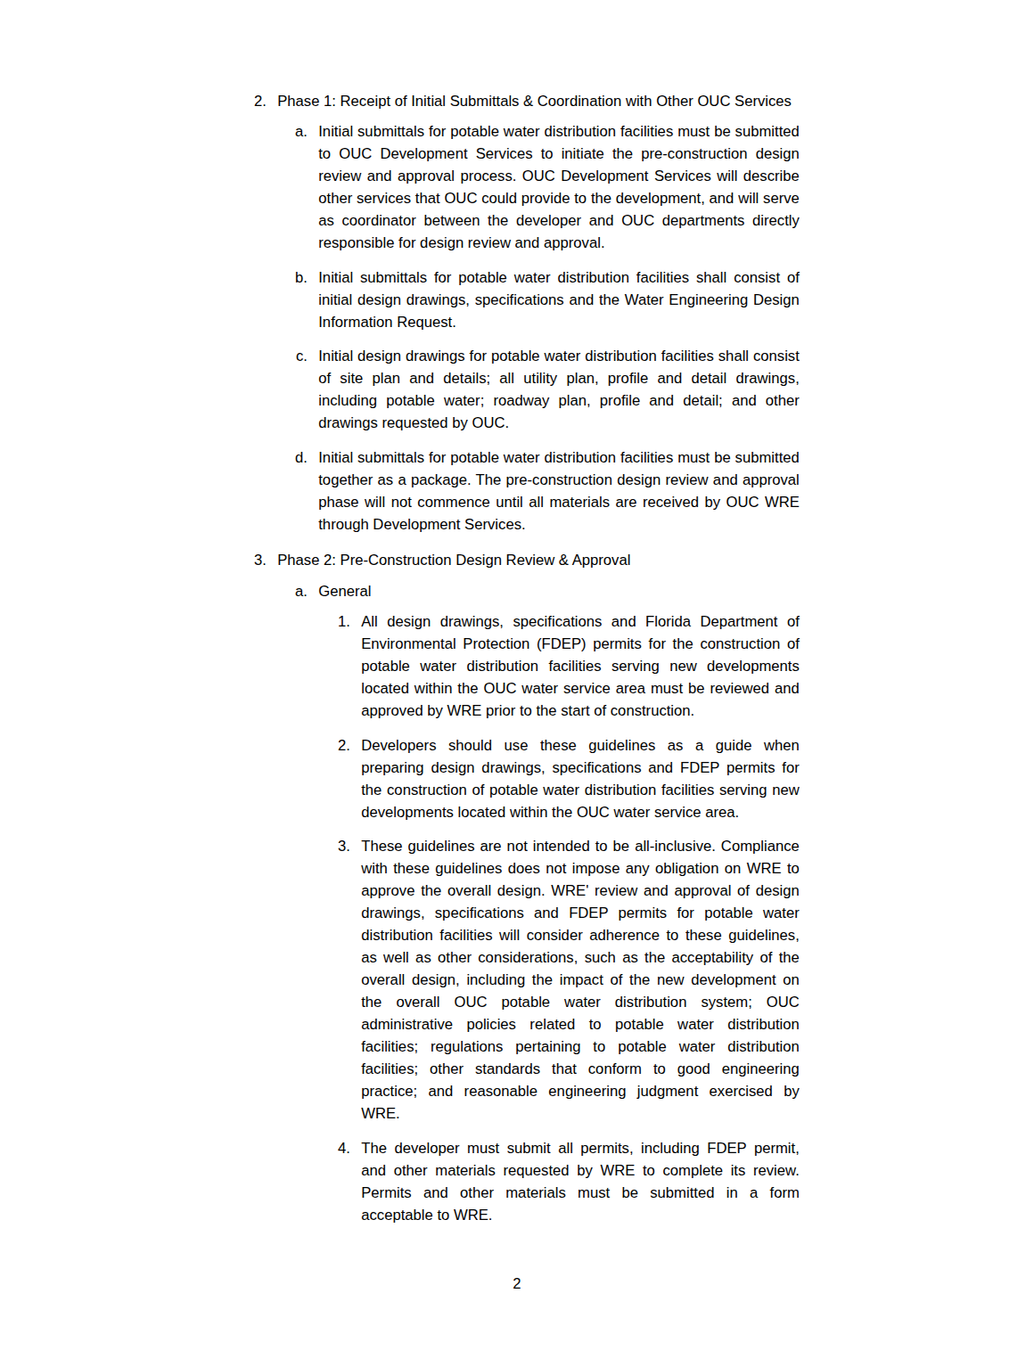Phase 1: Receipt of Initial Submittals & Coordination with Other OUC Services
Initial submittals for potable water distribution facilities must be submitted to OUC Development Services to initiate the pre-construction design review and approval process. OUC Development Services will describe other services that OUC could provide to the development, and will serve as coordinator between the developer and OUC departments directly responsible for design review and approval.
Initial submittals for potable water distribution facilities shall consist of initial design drawings, specifications and the Water Engineering Design Information Request.
Initial design drawings for potable water distribution facilities shall consist of site plan and details; all utility plan, profile and detail drawings, including potable water; roadway plan, profile and detail; and other drawings requested by OUC.
Initial submittals for potable water distribution facilities must be submitted together as a package. The pre-construction design review and approval phase will not commence until all materials are received by OUC WRE through Development Services.
Phase 2: Pre-Construction Design Review & Approval
General
All design drawings, specifications and Florida Department of Environmental Protection (FDEP) permits for the construction of potable water distribution facilities serving new developments located within the OUC water service area must be reviewed and approved by WRE prior to the start of construction.
Developers should use these guidelines as a guide when preparing design drawings, specifications and FDEP permits for the construction of potable water distribution facilities serving new developments located within the OUC water service area.
These guidelines are not intended to be all-inclusive. Compliance with these guidelines does not impose any obligation on WRE to approve the overall design. WRE' review and approval of design drawings, specifications and FDEP permits for potable water distribution facilities will consider adherence to these guidelines, as well as other considerations, such as the acceptability of the overall design, including the impact of the new development on the overall OUC potable water distribution system; OUC administrative policies related to potable water distribution facilities; regulations pertaining to potable water distribution facilities; other standards that conform to good engineering practice; and reasonable engineering judgment exercised by WRE.
The developer must submit all permits, including FDEP permit, and other materials requested by WRE to complete its review. Permits and other materials must be submitted in a form acceptable to WRE.
2